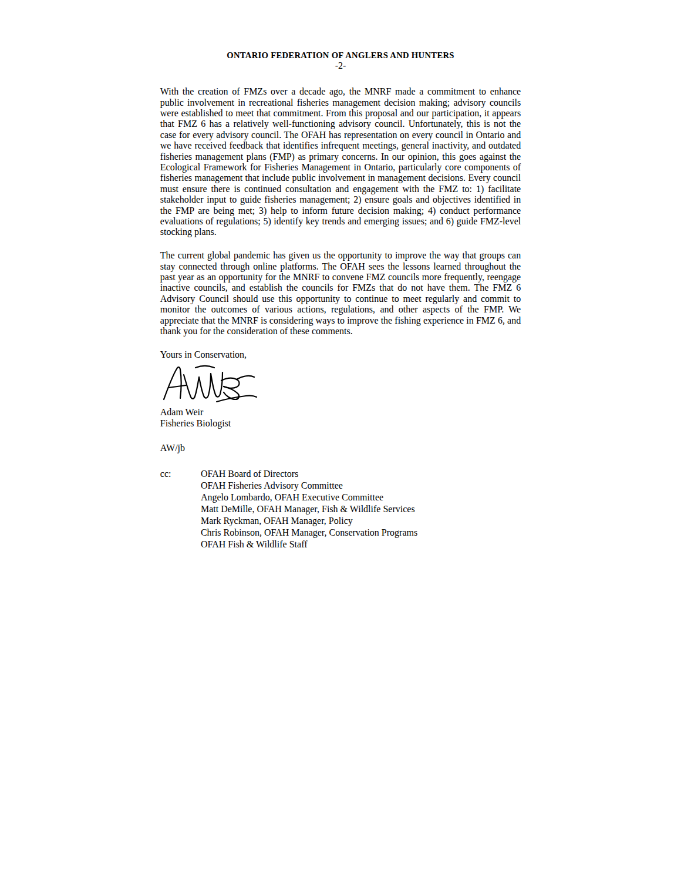ONTARIO FEDERATION OF ANGLERS AND HUNTERS
-2-
With the creation of FMZs over a decade ago, the MNRF made a commitment to enhance public involvement in recreational fisheries management decision making; advisory councils were established to meet that commitment. From this proposal and our participation, it appears that FMZ 6 has a relatively well-functioning advisory council. Unfortunately, this is not the case for every advisory council. The OFAH has representation on every council in Ontario and we have received feedback that identifies infrequent meetings, general inactivity, and outdated fisheries management plans (FMP) as primary concerns. In our opinion, this goes against the Ecological Framework for Fisheries Management in Ontario, particularly core components of fisheries management that include public involvement in management decisions. Every council must ensure there is continued consultation and engagement with the FMZ to: 1) facilitate stakeholder input to guide fisheries management; 2) ensure goals and objectives identified in the FMP are being met; 3) help to inform future decision making; 4) conduct performance evaluations of regulations; 5) identify key trends and emerging issues; and 6) guide FMZ-level stocking plans.
The current global pandemic has given us the opportunity to improve the way that groups can stay connected through online platforms. The OFAH sees the lessons learned throughout the past year as an opportunity for the MNRF to convene FMZ councils more frequently, reengage inactive councils, and establish the councils for FMZs that do not have them. The FMZ 6 Advisory Council should use this opportunity to continue to meet regularly and commit to monitor the outcomes of various actions, regulations, and other aspects of the FMP. We appreciate that the MNRF is considering ways to improve the fishing experience in FMZ 6, and thank you for the consideration of these comments.
Yours in Conservation,
Adam Weir
Fisheries Biologist
AW/jb
| cc: | OFAH Board of Directors OFAH Fisheries Advisory Committee Angelo Lombardo, OFAH Executive Committee Matt DeMille, OFAH Manager, Fish & Wildlife Services Mark Ryckman, OFAH Manager, Policy Chris Robinson, OFAH Manager, Conservation Programs OFAH Fish & Wildlife Staff |